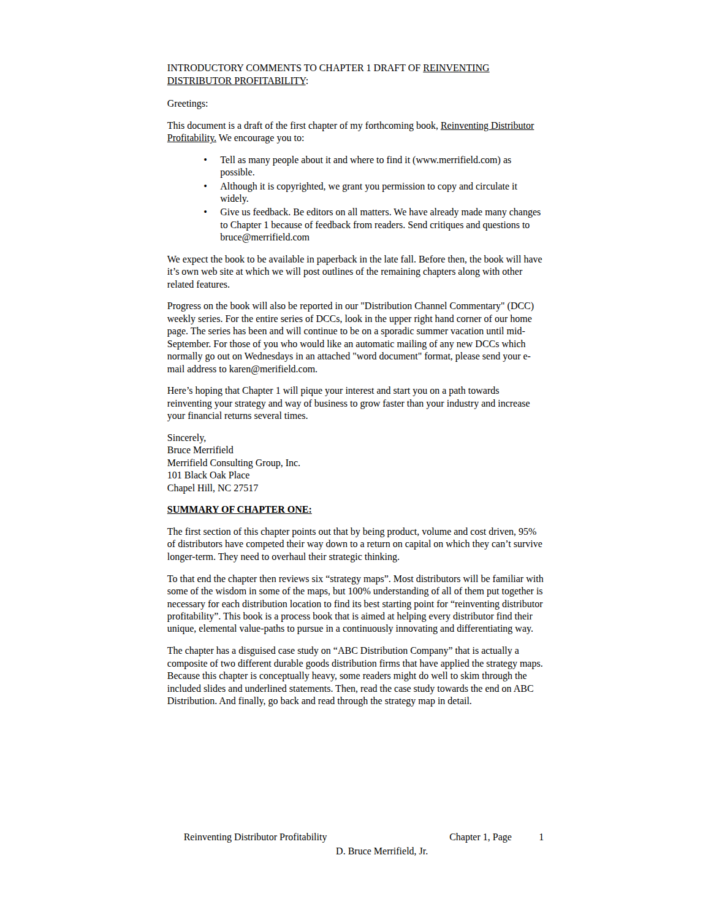INTRODUCTORY COMMENTS TO CHAPTER 1 DRAFT OF REINVENTING DISTRIBUTOR PROFITABILITY:
Greetings:
This document is a draft of the first chapter of my forthcoming book, Reinventing Distributor Profitability. We encourage you to:
Tell as many people about it and where to find it (www.merrifield.com) as possible.
Although it is copyrighted, we grant you permission to copy and circulate it widely.
Give us feedback. Be editors on all matters. We have already made many changes to Chapter 1 because of feedback from readers. Send critiques and questions to bruce@merrifield.com
We expect the book to be available in paperback in the late fall. Before then, the book will have it’s own web site at which we will post outlines of the remaining chapters along with other related features.
Progress on the book will also be reported in our "Distribution Channel Commentary" (DCC) weekly series. For the entire series of DCCs, look in the upper right hand corner of our home page. The series has been and will continue to be on a sporadic summer vacation until mid-September. For those of you who would like an automatic mailing of any new DCCs which normally go out on Wednesdays in an attached "word document" format, please send your e-mail address to karen@merifield.com.
Here’s hoping that Chapter 1 will pique your interest and start you on a path towards reinventing your strategy and way of business to grow faster than your industry and increase your financial returns several times.
Sincerely,
Bruce Merrifield
Merrifield Consulting Group, Inc.
101 Black Oak Place
Chapel Hill, NC 27517
SUMMARY OF CHAPTER ONE:
The first section of this chapter points out that by being product, volume and cost driven, 95% of distributors have competed their way down to a return on capital on which they can’t survive longer-term. They need to overhaul their strategic thinking.
To that end the chapter then reviews six “strategy maps”. Most distributors will be familiar with some of the wisdom in some of the maps, but 100% understanding of all of them put together is necessary for each distribution location to find its best starting point for “reinventing distributor profitability”. This book is a process book that is aimed at helping every distributor find their unique, elemental value-paths to pursue in a continuously innovating and differentiating way.
The chapter has a disguised case study on “ABC Distribution Company” that is actually a composite of two different durable goods distribution firms that have applied the strategy maps. Because this chapter is conceptually heavy, some readers might do well to skim through the included slides and underlined statements. Then, read the case study towards the end on ABC Distribution. And finally, go back and read through the strategy map in detail.
Reinventing Distributor Profitability
Chapter 1, Page 1
D. Bruce Merrifield, Jr.